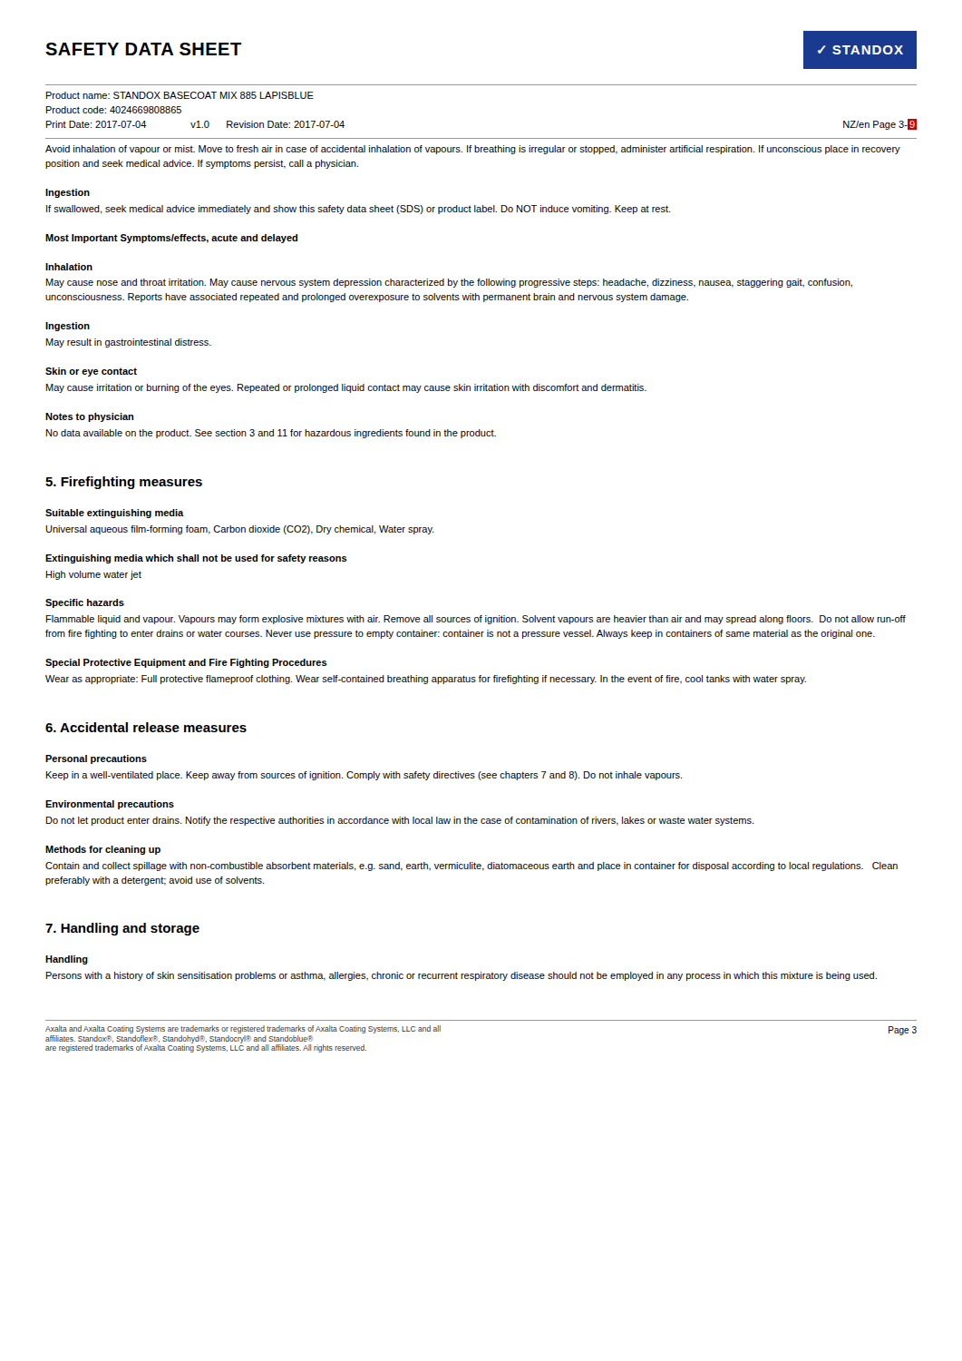✓STANDOX
SAFETY DATA SHEET
| Product name: STANDOX BASECOAT MIX 885 LAPISBLUE | |
| Product code: 4024669808865 | |
| Print Date: 2017-07-04 v1.0 Revision Date: 2017-07-04 | NZ/en Page 3- 9 |
Avoid inhalation of vapour or mist. Move to fresh air in case of accidental inhalation of vapours. If breathing is irregular or stopped, administer artificial respiration. If unconscious place in recovery position and seek medical advice. If symptoms persist, call a physician.
Ingestion
If swallowed, seek medical advice immediately and show this safety data sheet (SDS) or product label. Do NOT induce vomiting. Keep at rest.
Most Important Symptoms/effects, acute and delayed
Inhalation
May cause nose and throat irritation. May cause nervous system depression characterized by the following progressive steps: headache, dizziness, nausea, staggering gait, confusion, unconsciousness. Reports have associated repeated and prolonged overexposure to solvents with permanent brain and nervous system damage.
Ingestion
May result in gastrointestinal distress.
Skin or eye contact
May cause irritation or burning of the eyes. Repeated or prolonged liquid contact may cause skin irritation with discomfort and dermatitis.
Notes to physician
No data available on the product. See section 3 and 11 for hazardous ingredients found in the product.
5. Firefighting measures
Suitable extinguishing media
Universal aqueous film-forming foam, Carbon dioxide (CO2), Dry chemical, Water spray.
Extinguishing media which shall not be used for safety reasons
High volume water jet
Specific hazards
Flammable liquid and vapour. Vapours may form explosive mixtures with air. Remove all sources of ignition. Solvent vapours are heavier than air and may spread along floors. Do not allow run-off from fire fighting to enter drains or water courses. Never use pressure to empty container: container is not a pressure vessel. Always keep in containers of same material as the original one.
Special Protective Equipment and Fire Fighting Procedures
Wear as appropriate: Full protective flameproof clothing. Wear self-contained breathing apparatus for firefighting if necessary. In the event of fire, cool tanks with water spray.
6. Accidental release measures
Personal precautions
Keep in a well-ventilated place. Keep away from sources of ignition. Comply with safety directives (see chapters 7 and 8). Do not inhale vapours.
Environmental precautions
Do not let product enter drains. Notify the respective authorities in accordance with local law in the case of contamination of rivers, lakes or waste water systems.
Methods for cleaning up
Contain and collect spillage with non-combustible absorbent materials, e.g. sand, earth, vermiculite, diatomaceous earth and place in container for disposal according to local regulations. Clean preferably with a detergent; avoid use of solvents.
7. Handling and storage
Handling
Persons with a history of skin sensitisation problems or asthma, allergies, chronic or recurrent respiratory disease should not be employed in any process in which this mixture is being used.
Page 3
Axalta and Axalta Coating Systems are trademarks or registered trademarks of Axalta Coating Systems, LLC and all
affiliates. Standox®, Standoflex®, Standohyd®, Standocryl® and Standoblue®
are registered trademarks of Axalta Coating Systems, LLC and all affiliates. All rights reserved.